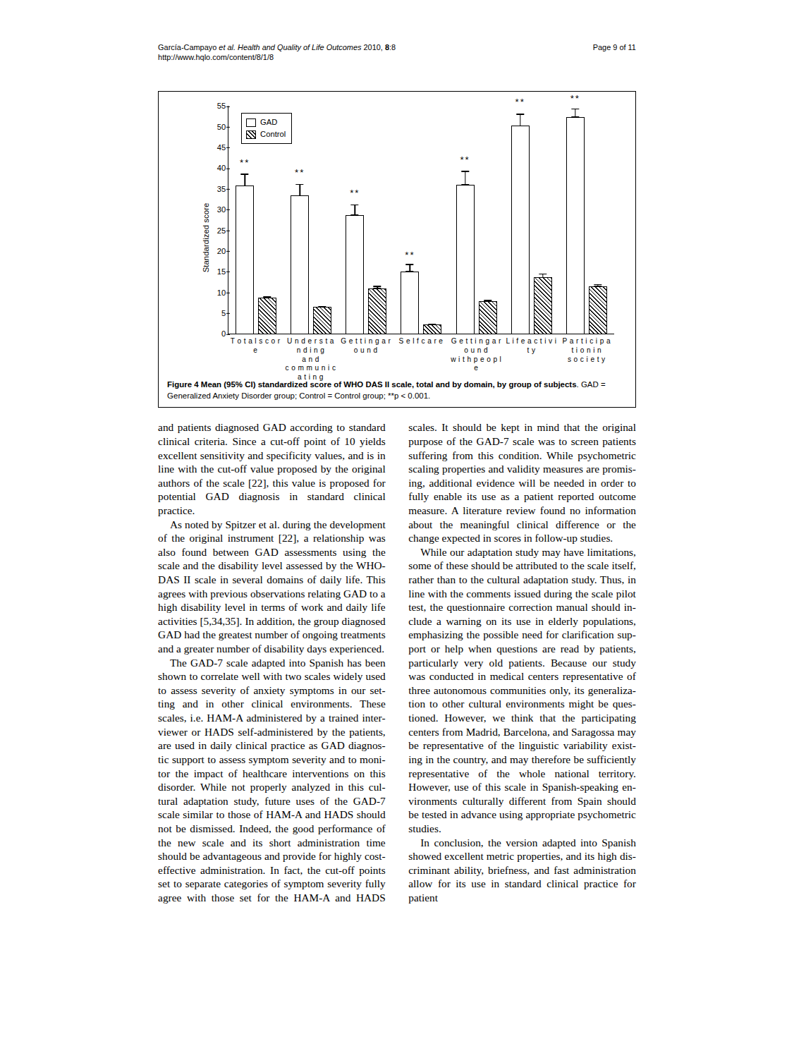García-Campayo et al. Health and Quality of Life Outcomes 2010, 8:8
http://www.hqlo.com/content/8/1/8
Page 9 of 11
Standardized score
GAD
Control
55
50
45
40
35
30
25
20
15
10
5
0
**
**
**
**
**
**
**
T o t a l s c o r e
U n d e r s t a n d i n g
a n d
c o m m u n i c a t i n g
G e t t i n g a r o u n d
S e l f c a r e
G e t t i n g a r o u n d
w i t h p e o p l e
L i f e a c t i v i t y
P a r t i c i p a t i o n i n
s o c i e t y
Figure 4 Mean (95% CI) standardized score of WHO DAS II scale, total and by domain, by group of subjects. GAD = Generalized Anxiety Disorder group; Control = Control group; **p < 0.001.
and patients diagnosed GAD according to standard clinical criteria. Since a cut-off point of 10 yields excellent sensitivity and specificity values, and is in line with the cut-off value proposed by the original authors of the scale [22], this value is proposed for potential GAD diagnosis in standard clinical practice.
As noted by Spitzer et al. during the development of the original instrument [22], a relationship was also found between GAD assessments using the scale and the disability level assessed by the WHO-DAS II scale in several domains of daily life. This agrees with previous observations relating GAD to a high disability level in terms of work and daily life activities [5,34,35]. In addition, the group diagnosed GAD had the greatest number of ongoing treatments and a greater number of disability days experienced.
The GAD-7 scale adapted into Spanish has been shown to correlate well with two scales widely used to assess severity of anxiety symptoms in our setting and in other clinical environments. These scales, i.e. HAM-A administered by a trained interviewer or HADS self-administered by the patients, are used in daily clinical practice as GAD diagnostic support to assess symptom severity and to monitor the impact of healthcare interventions on this disorder. While not properly analyzed in this cultural adaptation study, future uses of the GAD-7 scale similar to those of HAM-A and HADS should not be dismissed. Indeed, the good performance of the new scale and its short administration time should be advantageous and provide for highly cost-effective administration. In fact, the cut-off points set to separate categories of symptom severity fully agree with those set for the HAM-A and HADS scales. It should be kept in mind that the original purpose of the GAD-7 scale was to screen patients suffering from this condition. While psychometric scaling properties and validity measures are promising, additional evidence will be needed in order to fully enable its use as a patient reported outcome measure. A literature review found no information about the meaningful clinical difference or the change expected in scores in follow-up studies.
While our adaptation study may have limitations, some of these should be attributed to the scale itself, rather than to the cultural adaptation study. Thus, in line with the comments issued during the scale pilot test, the questionnaire correction manual should include a warning on its use in elderly populations, emphasizing the possible need for clarification support or help when questions are read by patients, particularly very old patients. Because our study was conducted in medical centers representative of three autonomous communities only, its generalization to other cultural environments might be questioned. However, we think that the participating centers from Madrid, Barcelona, and Saragossa may be representative of the linguistic variability existing in the country, and may therefore be sufficiently representative of the whole national territory. However, use of this scale in Spanish-speaking environments culturally different from Spain should be tested in advance using appropriate psychometric studies.
In conclusion, the version adapted into Spanish showed excellent metric properties, and its high discriminant ability, briefness, and fast administration allow for its use in standard clinical practice for patient